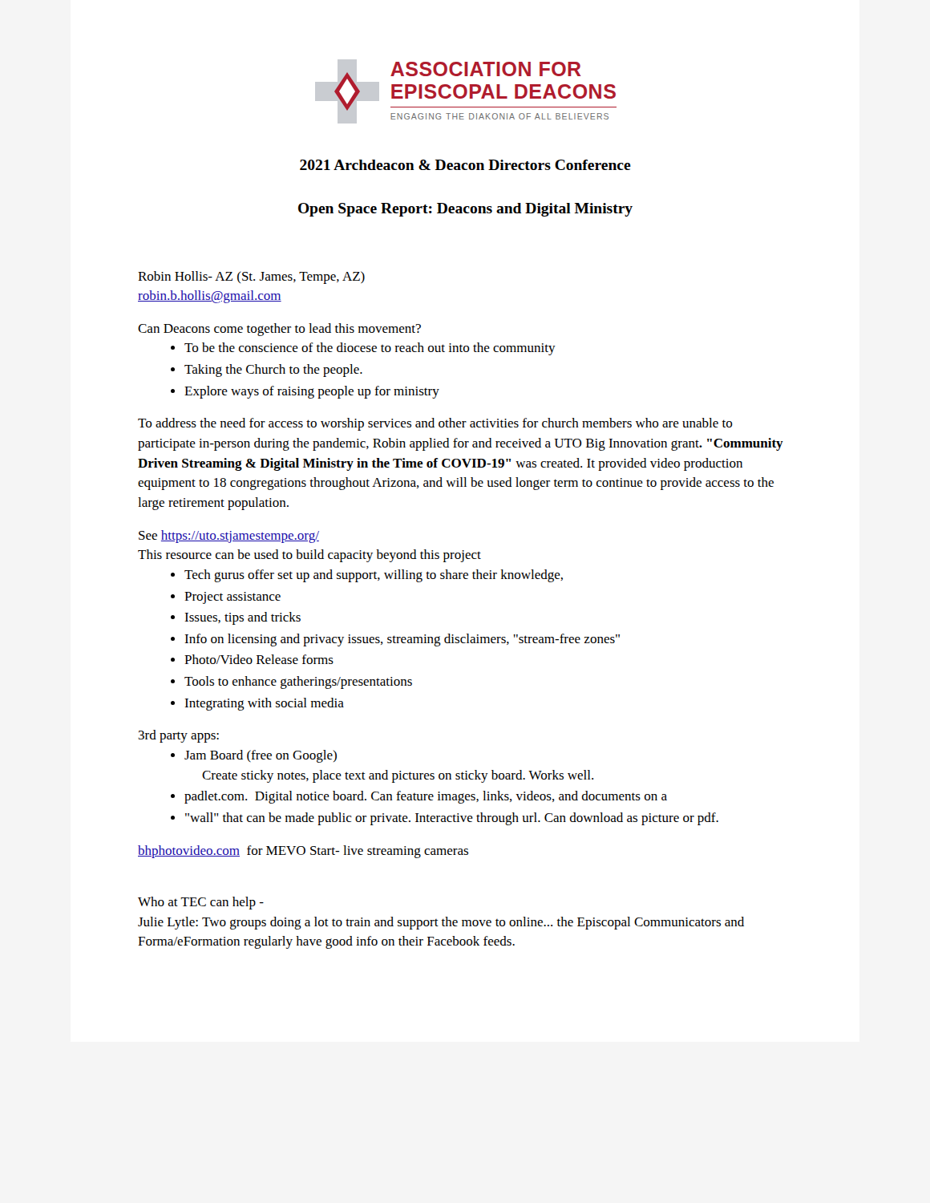Association for
Episcopal Deacons
Engaging the Diakonia of All Believers
2021 Archdeacon & Deacon Directors Conference
Open Space Report: Deacons and Digital Ministry
Robin Hollis- AZ (St. James, Tempe, AZ)
robin.b.hollis@gmail.com
Can Deacons come together to lead this movement?
To be the conscience of the diocese to reach out into the community
Taking the Church to the people.
Explore ways of raising people up for ministry
To address the need for access to worship services and other activities for church members who are unable to participate in-person during the pandemic, Robin applied for and received a UTO Big Innovation grant. "Community Driven Streaming & Digital Ministry in the Time of COVID-19" was created. It provided video production equipment to 18 congregations throughout Arizona, and will be used longer term to continue to provide access to the large retirement population.
See https://uto.stjamestempe.org/
This resource can be used to build capacity beyond this project
Tech gurus offer set up and support, willing to share their knowledge,
Project assistance
Issues, tips and tricks
Info on licensing and privacy issues, streaming disclaimers, "stream-free zones"
Photo/Video Release forms
Tools to enhance gatherings/presentations
Integrating with social media
3rd party apps:
Jam Board (free on Google)
Create sticky notes, place text and pictures on sticky board. Works well.
padlet.com. Digital notice board. Can feature images, links, videos, and documents on a
"wall" that can be made public or private. Interactive through url. Can download as picture or pdf.
bhphotovideo.com for MEVO Start- live streaming cameras
Who at TEC can help -
Julie Lytle: Two groups doing a lot to train and support the move to online... the Episcopal Communicators and Forma/eFormation regularly have good info on their Facebook feeds.